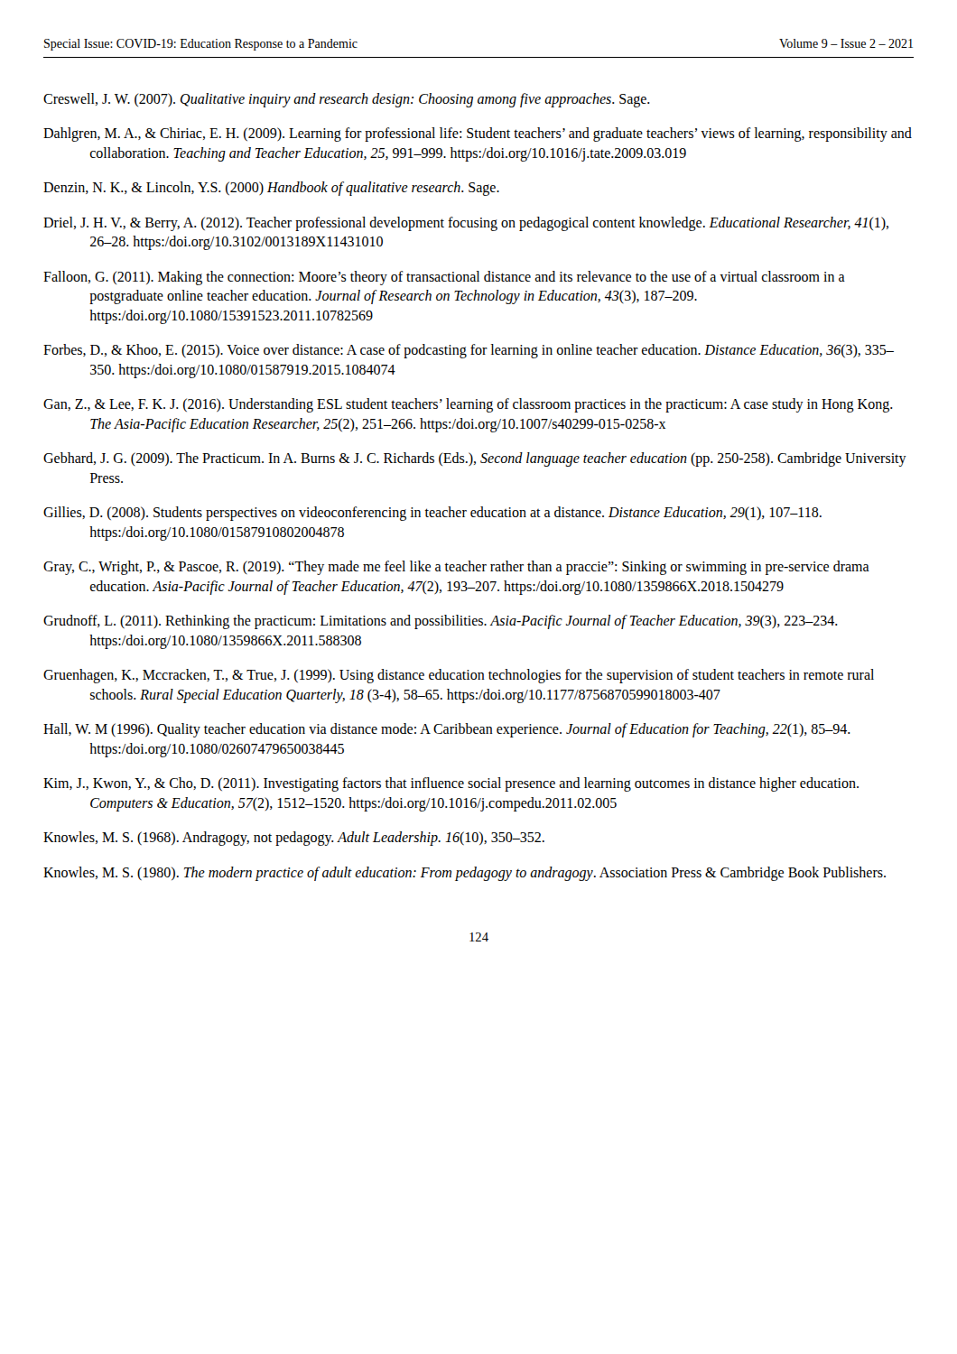Special Issue: COVID-19: Education Response to a Pandemic Volume 9 – Issue 2 – 2021
Creswell, J. W. (2007). Qualitative inquiry and research design: Choosing among five approaches. Sage.
Dahlgren, M. A., & Chiriac, E. H. (2009). Learning for professional life: Student teachers’ and graduate teachers’ views of learning, responsibility and collaboration. Teaching and Teacher Education, 25, 991–999. https:/doi.org/10.1016/j.tate.2009.03.019
Denzin, N. K., & Lincoln, Y.S. (2000) Handbook of qualitative research. Sage.
Driel, J. H. V., & Berry, A. (2012). Teacher professional development focusing on pedagogical content knowledge. Educational Researcher, 41(1), 26–28. https:/doi.org/10.3102/0013189X11431010
Falloon, G. (2011). Making the connection: Moore’s theory of transactional distance and its relevance to the use of a virtual classroom in a postgraduate online teacher education. Journal of Research on Technology in Education, 43(3), 187–209. https:/doi.org/10.1080/15391523.2011.10782569
Forbes, D., & Khoo, E. (2015). Voice over distance: A case of podcasting for learning in online teacher education. Distance Education, 36(3), 335–350. https:/doi.org/10.1080/01587919.2015.1084074
Gan, Z., & Lee, F. K. J. (2016). Understanding ESL student teachers’ learning of classroom practices in the practicum: A case study in Hong Kong. The Asia-Pacific Education Researcher, 25(2), 251–266. https:/doi.org/10.1007/s40299-015-0258-x
Gebhard, J. G. (2009). The Practicum. In A. Burns & J. C. Richards (Eds.), Second language teacher education (pp. 250-258). Cambridge University Press.
Gillies, D. (2008). Students perspectives on videoconferencing in teacher education at a distance. Distance Education, 29(1), 107–118. https:/doi.org/10.1080/01587910802004878
Gray, C., Wright, P., & Pascoe, R. (2019). “They made me feel like a teacher rather than a praccie”: Sinking or swimming in pre-service drama education. Asia-Pacific Journal of Teacher Education, 47(2), 193–207. https:/doi.org/10.1080/1359866X.2018.1504279
Grudnoff, L. (2011). Rethinking the practicum: Limitations and possibilities. Asia-Pacific Journal of Teacher Education, 39(3), 223–234. https:/doi.org/10.1080/1359866X.2011.588308
Gruenhagen, K., Mccracken, T., & True, J. (1999). Using distance education technologies for the supervision of student teachers in remote rural schools. Rural Special Education Quarterly, 18 (3-4), 58–65. https:/doi.org/10.1177/8756870599018003-407
Hall, W. M (1996). Quality teacher education via distance mode: A Caribbean experience. Journal of Education for Teaching, 22(1), 85–94. https:/doi.org/10.1080/02607479650038445
Kim, J., Kwon, Y., & Cho, D. (2011). Investigating factors that influence social presence and learning outcomes in distance higher education. Computers & Education, 57(2), 1512–1520. https:/doi.org/10.1016/j.compedu.2011.02.005
Knowles, M. S. (1968). Andragogy, not pedagogy. Adult Leadership. 16(10), 350–352.
Knowles, M. S. (1980). The modern practice of adult education: From pedagogy to andragogy. Association Press & Cambridge Book Publishers.
124